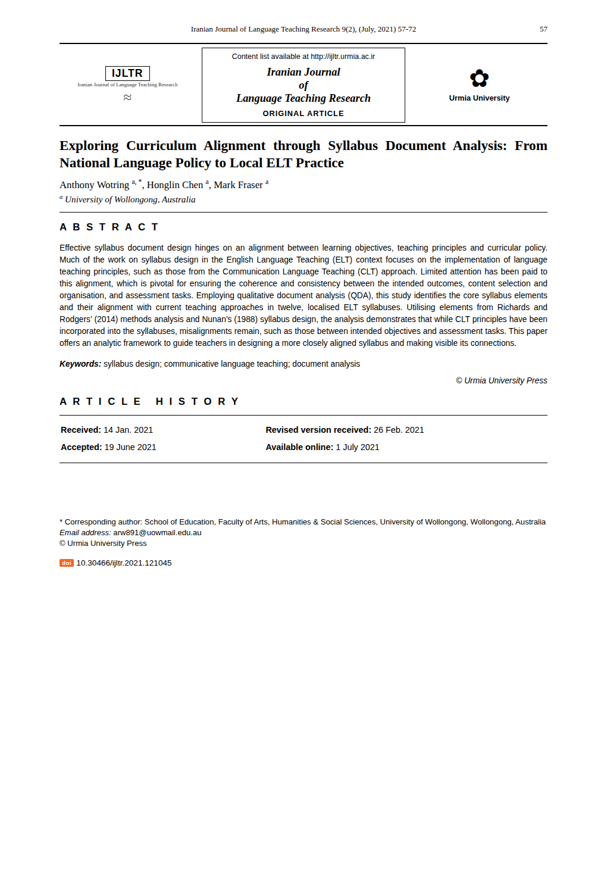Iranian Journal of Language Teaching Research 9(2), (July, 2021) 57-72 57
IJLTR
Iranian Journal of Language Teaching Research
≈
Content list available at http://ijltr.urmia.ac.ir
Iranian Journal
of
Language Teaching Research
ORIGINAL ARTICLE
✿
Urmia University
Exploring Curriculum Alignment through Syllabus Document Analysis: From National Language Policy to Local ELT Practice
Anthony Wotring a, *, Honglin Chen a, Mark Fraser a
a University of Wollongong, Australia
A B S T R A C T
Effective syllabus document design hinges on an alignment between learning objectives, teaching principles and curricular policy. Much of the work on syllabus design in the English Language Teaching (ELT) context focuses on the implementation of language teaching principles, such as those from the Communication Language Teaching (CLT) approach. Limited attention has been paid to this alignment, which is pivotal for ensuring the coherence and consistency between the intended outcomes, content selection and organisation, and assessment tasks. Employing qualitative document analysis (QDA), this study identifies the core syllabus elements and their alignment with current teaching approaches in twelve, localised ELT syllabuses. Utilising elements from Richards and Rodgers' (2014) methods analysis and Nunan's (1988) syllabus design, the analysis demonstrates that while CLT principles have been incorporated into the syllabuses, misalignments remain, such as those between intended objectives and assessment tasks. This paper offers an analytic framework to guide teachers in designing a more closely aligned syllabus and making visible its connections.
Keywords: syllabus design; communicative language teaching; document analysis
© Urmia University Press
A R T I C L E H I S T O R Y
| Received: 14 Jan. 2021 | Revised version received: 26 Feb. 2021 |
| Accepted: 19 June 2021 | Available online: 1 July 2021 |
* Corresponding author: School of Education, Faculty of Arts, Humanities & Social Sciences, University of Wollongong, Wollongong, Australia
Email address: arw891@uowmail.edu.au
© Urmia University Press
doi10.30466/ijltr.2021.121045